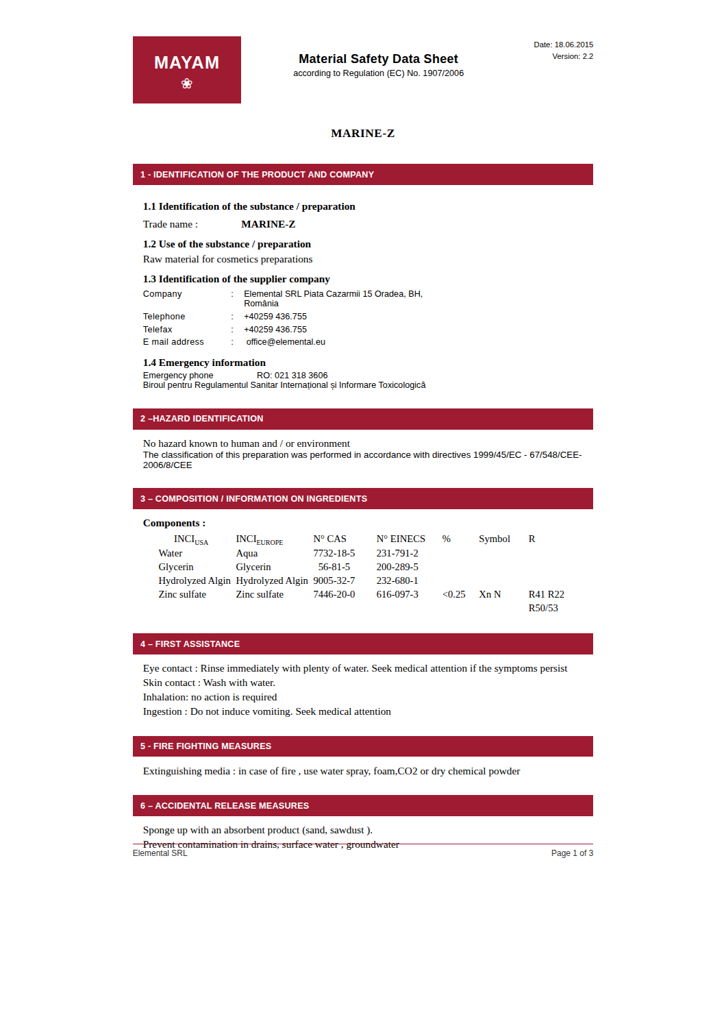MAYAM
❀
Material Safety Data Sheet
according to Regulation (EC) No. 1907/2006
Date: 18.06.2015
Version: 2.2
MARINE-Z
1 - IDENTIFICATION OF THE PRODUCT AND COMPANY
1.1 Identification of the substance / preparation
Trade name : MARINE-Z
1.2 Use of the substance / preparation
Raw material for cosmetics preparations
1.3 Identification of the supplier company
| Company | : | Elemental SRL Piata Cazarmii 15 Oradea, BH, România |
| Telephone | : | +40259 436.755 |
| Telefax | : | +40259 436.755 |
| E mail address | : | office@elemental.eu |
1.4 Emergency information
Emergency phone RO: 021 318 3606
Biroul pentru Regulamentul Sanitar Internațional și Informare Toxicologică
2 –HAZARD IDENTIFICATION
No hazard known to human and / or environment
The classification of this preparation was performed in accordance with directives 1999/45/EC - 67/548/CEE-2006/8/CEE
3 – COMPOSITION / INFORMATION ON INGREDIENTS
Components :
| INCI USA | INCI EUROPE | N° CAS | N° EINECS | % | Symbol | R |
| --- | --- | --- | --- | --- | --- | --- |
| Water | Aqua | 7732-18-5 | 231-791-2 | | | |
| Glycerin | Glycerin | 56-81-5 | 200-289-5 | | | |
| Hydrolyzed Algin | Hydrolyzed Algin | 9005-32-7 | 232-680-1 | | | |
| Zinc sulfate | Zinc sulfate | 7446-20-0 | 616-097-3 | <0.25 | Xn N | R41 R22 |
| | | | | | | R50/53 |
4 – FIRST ASSISTANCE
Eye contact : Rinse immediately with plenty of water. Seek medical attention if the symptoms persist
Skin contact : Wash with water.
Inhalation: no action is required
Ingestion : Do not induce vomiting. Seek medical attention
5 - FIRE FIGHTING MEASURES
Extinguishing media : in case of fire , use water spray, foam,CO2 or dry chemical powder
6 – ACCIDENTAL RELEASE MEASURES
Sponge up with an absorbent product (sand, sawdust ).
Prevent contamination in drains, surface water , groundwater
Elemental SRL Page 1 of 3